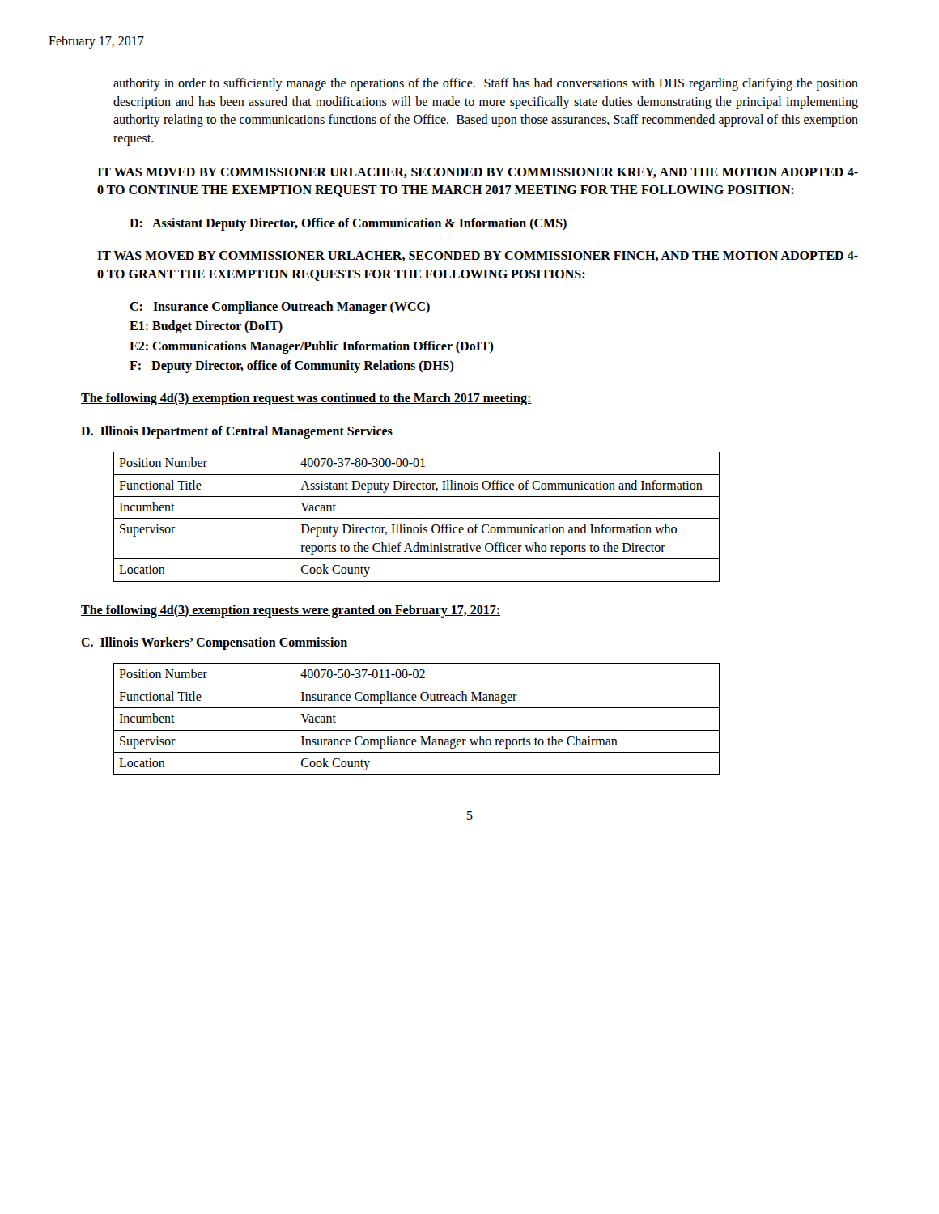February 17, 2017
authority in order to sufficiently manage the operations of the office. Staff has had conversations with DHS regarding clarifying the position description and has been assured that modifications will be made to more specifically state duties demonstrating the principal implementing authority relating to the communications functions of the Office. Based upon those assurances, Staff recommended approval of this exemption request.
IT WAS MOVED BY COMMISSIONER URLACHER, SECONDED BY COMMISSIONER KREY, AND THE MOTION ADOPTED 4-0 TO CONTINUE THE EXEMPTION REQUEST TO THE MARCH 2017 MEETING FOR THE FOLLOWING POSITION:
D: Assistant Deputy Director, Office of Communication & Information (CMS)
IT WAS MOVED BY COMMISSIONER URLACHER, SECONDED BY COMMISSIONER FINCH, AND THE MOTION ADOPTED 4-0 TO GRANT THE EXEMPTION REQUESTS FOR THE FOLLOWING POSITIONS:
C: Insurance Compliance Outreach Manager (WCC)
E1: Budget Director (DoIT)
E2: Communications Manager/Public Information Officer (DoIT)
F: Deputy Director, office of Community Relations (DHS)
The following 4d(3) exemption request was continued to the March 2017 meeting:
D. Illinois Department of Central Management Services
| Position Number | 40070-37-80-300-00-01 |
| Functional Title | Assistant Deputy Director, Illinois Office of Communication and Information |
| Incumbent | Vacant |
| Supervisor | Deputy Director, Illinois Office of Communication and Information who reports to the Chief Administrative Officer who reports to the Director |
| Location | Cook County |
The following 4d(3) exemption requests were granted on February 17, 2017:
C. Illinois Workers’ Compensation Commission
| Position Number | 40070-50-37-011-00-02 |
| Functional Title | Insurance Compliance Outreach Manager |
| Incumbent | Vacant |
| Supervisor | Insurance Compliance Manager who reports to the Chairman |
| Location | Cook County |
5